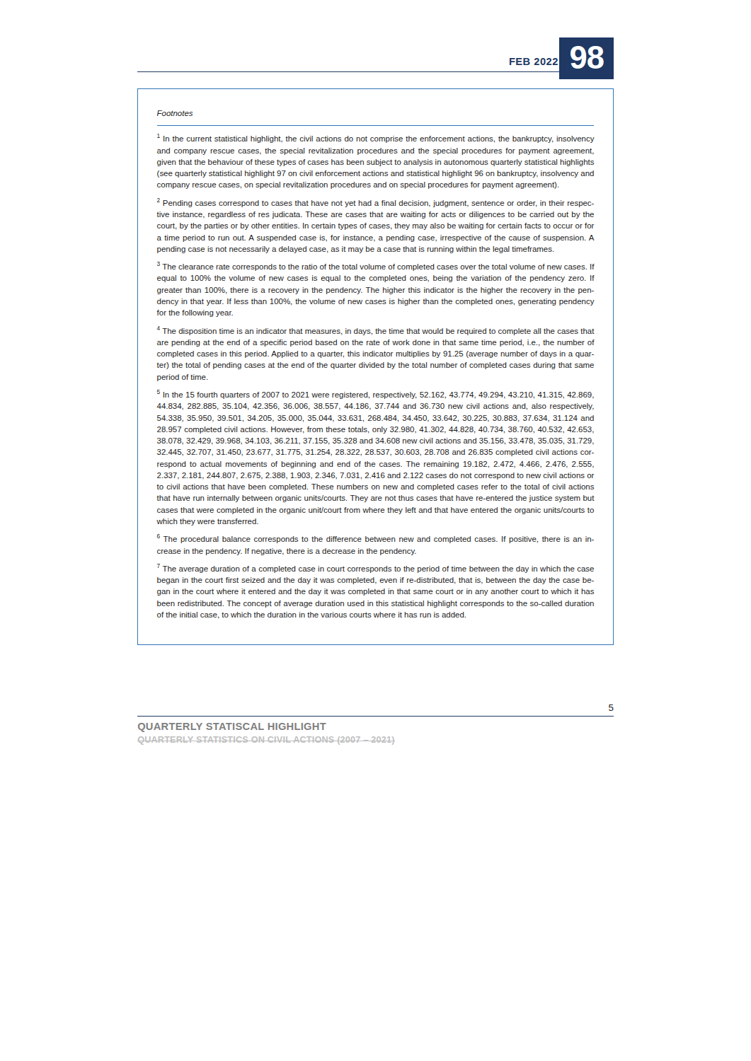98
FEB 2022
Footnotes
1 In the current statistical highlight, the civil actions do not comprise the enforcement actions, the bankruptcy, insolvency and company rescue cases, the special revitalization procedures and the special procedures for payment agreement, given that the behaviour of these types of cases has been subject to analysis in autonomous quarterly statistical highlights (see quarterly statistical highlight 97 on civil enforcement actions and statistical highlight 96 on bankruptcy, insolvency and company rescue cases, on special revitalization procedures and on special procedures for payment agreement).
2 Pending cases correspond to cases that have not yet had a final decision, judgment, sentence or order, in their respective instance, regardless of res judicata. These are cases that are waiting for acts or diligences to be carried out by the court, by the parties or by other entities. In certain types of cases, they may also be waiting for certain facts to occur or for a time period to run out. A suspended case is, for instance, a pending case, irrespective of the cause of suspension. A pending case is not necessarily a delayed case, as it may be a case that is running within the legal timeframes.
3 The clearance rate corresponds to the ratio of the total volume of completed cases over the total volume of new cases. If equal to 100% the volume of new cases is equal to the completed ones, being the variation of the pendency zero. If greater than 100%, there is a recovery in the pendency. The higher this indicator is the higher the recovery in the pendency in that year. If less than 100%, the volume of new cases is higher than the completed ones, generating pendency for the following year.
4 The disposition time is an indicator that measures, in days, the time that would be required to complete all the cases that are pending at the end of a specific period based on the rate of work done in that same time period, i.e., the number of completed cases in this period. Applied to a quarter, this indicator multiplies by 91.25 (average number of days in a quarter) the total of pending cases at the end of the quarter divided by the total number of completed cases during that same period of time.
5 In the 15 fourth quarters of 2007 to 2021 were registered, respectively, 52.162, 43.774, 49.294, 43.210, 41.315, 42.869, 44.834, 282.885, 35.104, 42.356, 36.006, 38.557, 44.186, 37.744 and 36.730 new civil actions and, also respectively, 54.338, 35.950, 39.501, 34.205, 35.000, 35.044, 33.631, 268.484, 34.450, 33.642, 30.225, 30.883, 37.634, 31.124 and 28.957 completed civil actions. However, from these totals, only 32.980, 41.302, 44.828, 40.734, 38.760, 40.532, 42.653, 38.078, 32.429, 39.968, 34.103, 36.211, 37.155, 35.328 and 34.608 new civil actions and 35.156, 33.478, 35.035, 31.729, 32.445, 32.707, 31.450, 23.677, 31.775, 31.254, 28.322, 28.537, 30.603, 28.708 and 26.835 completed civil actions correspond to actual movements of beginning and end of the cases. The remaining 19.182, 2.472, 4.466, 2.476, 2.555, 2.337, 2.181, 244.807, 2.675, 2.388, 1.903, 2.346, 7.031, 2.416 and 2.122 cases do not correspond to new civil actions or to civil actions that have been completed. These numbers on new and completed cases refer to the total of civil actions that have run internally between organic units/courts. They are not thus cases that have re-entered the justice system but cases that were completed in the organic unit/court from where they left and that have entered the organic units/courts to which they were transferred.
6 The procedural balance corresponds to the difference between new and completed cases. If positive, there is an increase in the pendency. If negative, there is a decrease in the pendency.
7 The average duration of a completed case in court corresponds to the period of time between the day in which the case began in the court first seized and the day it was completed, even if re-distributed, that is, between the day the case began in the court where it entered and the day it was completed in that same court or in any another court to which it has been redistributed. The concept of average duration used in this statistical highlight corresponds to the so-called duration of the initial case, to which the duration in the various courts where it has run is added.
5
QUARTERLY STATISCAL HIGHLIGHT
QUARTERLY STATISTICS ON CIVIL ACTIONS (2007 – 2021)